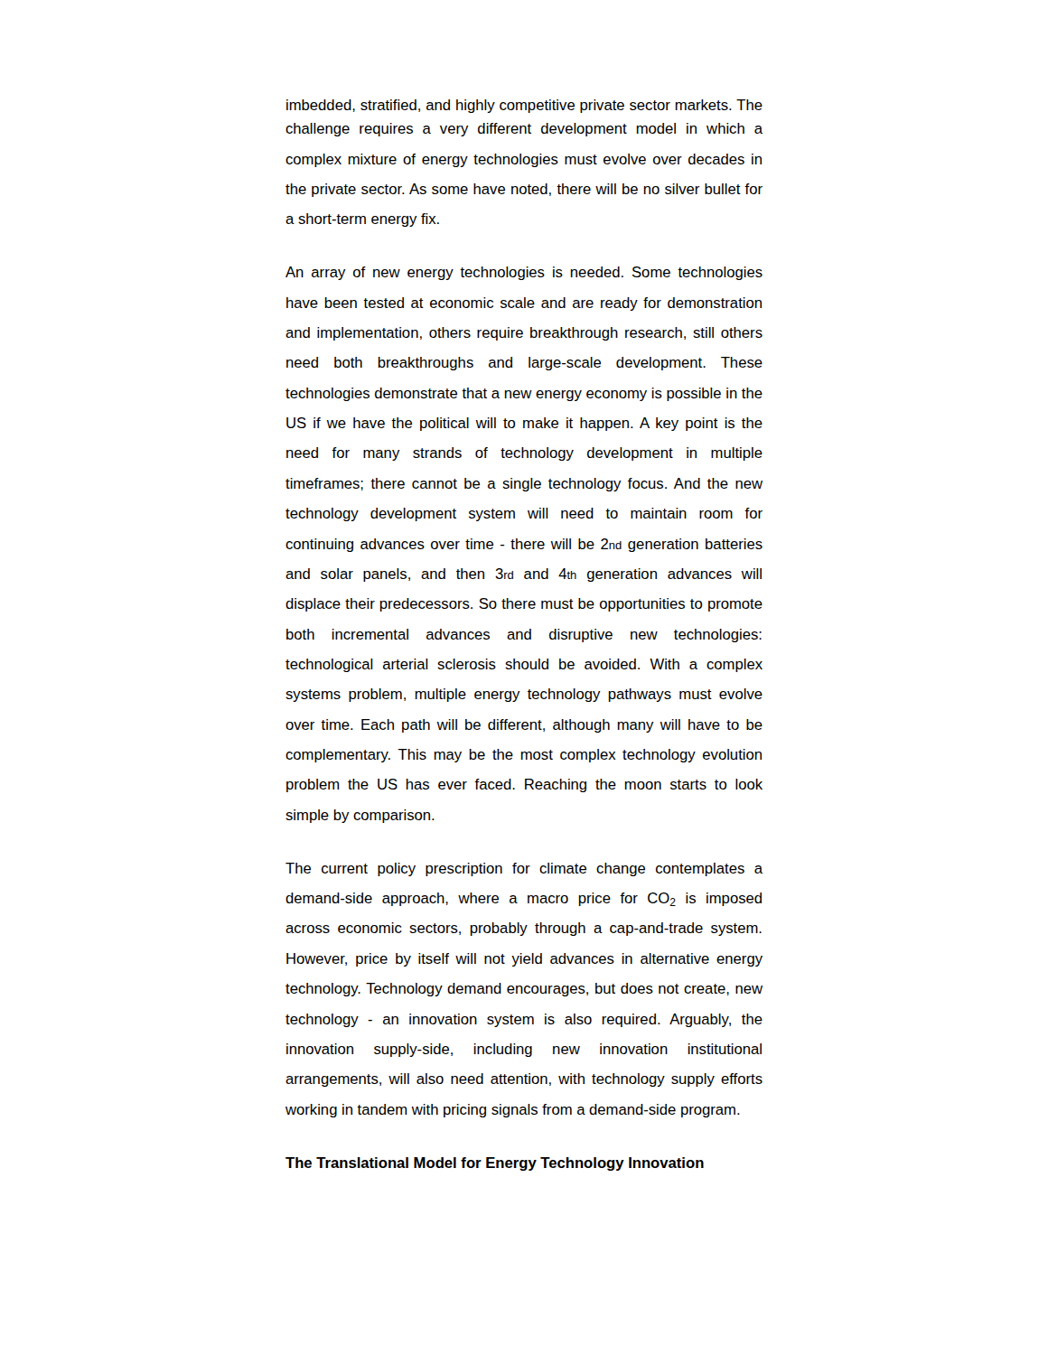imbedded, stratified, and highly competitive private sector markets. The energy
challenge requires a very different development model in which a complex mixture of energy technologies must evolve over decades in the private sector. As some have noted, there will be no silver bullet for a short-term energy fix.
An array of new energy technologies is needed. Some technologies have been tested at economic scale and are ready for demonstration and implementation, others require breakthrough research, still others need both breakthroughs and large-scale development. These technologies demonstrate that a new energy economy is possible in the US if we have the political will to make it happen. A key point is the need for many strands of technology development in multiple timeframes; there cannot be a single technology focus. And the new technology development system will need to maintain room for continuing advances over time - there will be 2nd generation batteries and solar panels, and then 3rd and 4th generation advances will displace their predecessors. So there must be opportunities to promote both incremental advances and disruptive new technologies: technological arterial sclerosis should be avoided. With a complex systems problem, multiple energy technology pathways must evolve over time. Each path will be different, although many will have to be complementary. This may be the most complex technology evolution problem the US has ever faced. Reaching the moon starts to look simple by comparison.
The current policy prescription for climate change contemplates a demand-side approach, where a macro price for CO2 is imposed across economic sectors, probably through a cap-and-trade system. However, price by itself will not yield advances in alternative energy technology. Technology demand encourages, but does not create, new technology - an innovation system is also required. Arguably, the innovation supply-side, including new innovation institutional arrangements, will also need attention, with technology supply efforts working in tandem with pricing signals from a demand-side program.
The Translational Model for Energy Technology Innovation